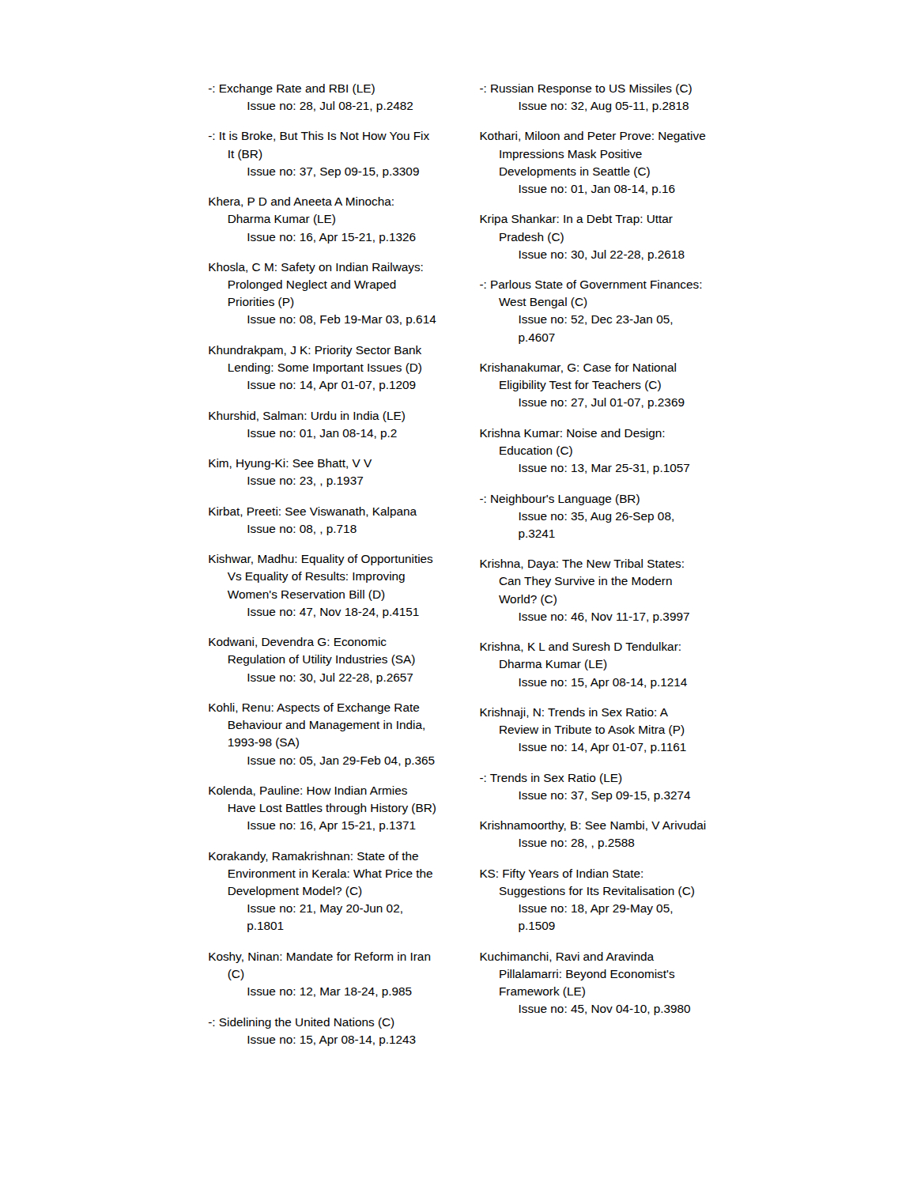-: Exchange Rate and RBI (LE) Issue no: 28, Jul 08-21, p.2482
-: It is Broke, But This Is Not How You Fix It (BR) Issue no: 37, Sep 09-15, p.3309
Khera, P D and Aneeta A Minocha: Dharma Kumar (LE) Issue no: 16, Apr 15-21, p.1326
Khosla, C M: Safety on Indian Railways: Prolonged Neglect and Wraped Priorities (P) Issue no: 08, Feb 19-Mar 03, p.614
Khundrakpam, J K: Priority Sector Bank Lending: Some Important Issues (D) Issue no: 14, Apr 01-07, p.1209
Khurshid, Salman: Urdu in India (LE) Issue no: 01, Jan 08-14, p.2
Kim, Hyung-Ki: See Bhatt, V V Issue no: 23, , p.1937
Kirbat, Preeti: See Viswanath, Kalpana Issue no: 08, , p.718
Kishwar, Madhu: Equality of Opportunities Vs Equality of Results: Improving Women's Reservation Bill (D) Issue no: 47, Nov 18-24, p.4151
Kodwani, Devendra G: Economic Regulation of Utility Industries (SA) Issue no: 30, Jul 22-28, p.2657
Kohli, Renu: Aspects of Exchange Rate Behaviour and Management in India, 1993-98 (SA) Issue no: 05, Jan 29-Feb 04, p.365
Kolenda, Pauline: How Indian Armies Have Lost Battles through History (BR) Issue no: 16, Apr 15-21, p.1371
Korakandy, Ramakrishnan: State of the Environment in Kerala: What Price the Development Model? (C) Issue no: 21, May 20-Jun 02, p.1801
Koshy, Ninan: Mandate for Reform in Iran (C) Issue no: 12, Mar 18-24, p.985
-: Sidelining the United Nations (C) Issue no: 15, Apr 08-14, p.1243
-: Russian Response to US Missiles (C) Issue no: 32, Aug 05-11, p.2818
Kothari, Miloon and Peter Prove: Negative Impressions Mask Positive Developments in Seattle (C) Issue no: 01, Jan 08-14, p.16
Kripa Shankar: In a Debt Trap: Uttar Pradesh (C) Issue no: 30, Jul 22-28, p.2618
-: Parlous State of Government Finances: West Bengal (C) Issue no: 52, Dec 23-Jan 05, p.4607
Krishanakumar, G: Case for National Eligibility Test for Teachers (C) Issue no: 27, Jul 01-07, p.2369
Krishna Kumar: Noise and Design: Education (C) Issue no: 13, Mar 25-31, p.1057
-: Neighbour's Language (BR) Issue no: 35, Aug 26-Sep 08, p.3241
Krishna, Daya: The New Tribal States: Can They Survive in the Modern World? (C) Issue no: 46, Nov 11-17, p.3997
Krishna, K L and Suresh D Tendulkar: Dharma Kumar (LE) Issue no: 15, Apr 08-14, p.1214
Krishnaji, N: Trends in Sex Ratio: A Review in Tribute to Asok Mitra (P) Issue no: 14, Apr 01-07, p.1161
-: Trends in Sex Ratio (LE) Issue no: 37, Sep 09-15, p.3274
Krishnamoorthy, B: See Nambi, V Arivudai Issue no: 28, , p.2588
KS: Fifty Years of Indian State: Suggestions for Its Revitalisation (C) Issue no: 18, Apr 29-May 05, p.1509
Kuchimanchi, Ravi and Aravinda Pillalamarri: Beyond Economist's Framework (LE) Issue no: 45, Nov 04-10, p.3980